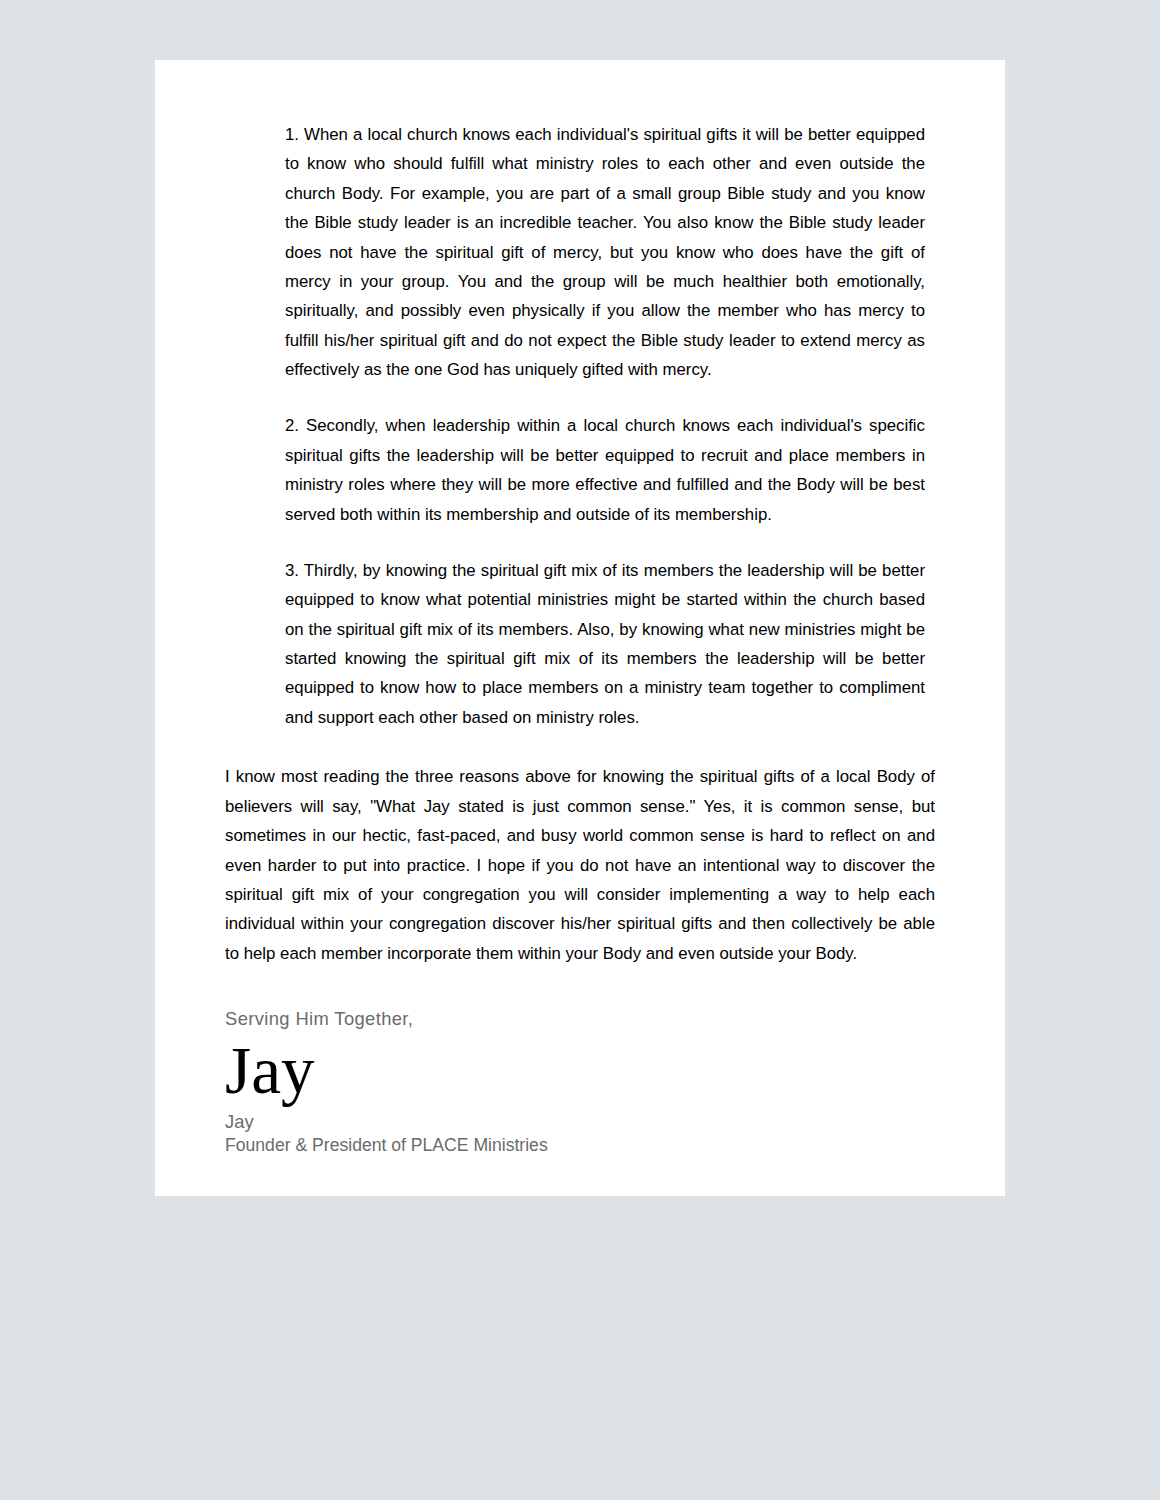1. When a local church knows each individual's spiritual gifts it will be better equipped to know who should fulfill what ministry roles to each other and even outside the church Body. For example, you are part of a small group Bible study and you know the Bible study leader is an incredible teacher. You also know the Bible study leader does not have the spiritual gift of mercy, but you know who does have the gift of mercy in your group. You and the group will be much healthier both emotionally, spiritually, and possibly even physically if you allow the member who has mercy to fulfill his/her spiritual gift and do not expect the Bible study leader to extend mercy as effectively as the one God has uniquely gifted with mercy.
2. Secondly, when leadership within a local church knows each individual's specific spiritual gifts the leadership will be better equipped to recruit and place members in ministry roles where they will be more effective and fulfilled and the Body will be best served both within its membership and outside of its membership.
3. Thirdly, by knowing the spiritual gift mix of its members the leadership will be better equipped to know what potential ministries might be started within the church based on the spiritual gift mix of its members. Also, by knowing what new ministries might be started knowing the spiritual gift mix of its members the leadership will be better equipped to know how to place members on a ministry team together to compliment and support each other based on ministry roles.
I know most reading the three reasons above for knowing the spiritual gifts of a local Body of believers will say, "What Jay stated is just common sense." Yes, it is common sense, but sometimes in our hectic, fast-paced, and busy world common sense is hard to reflect on and even harder to put into practice. I hope if you do not have an intentional way to discover the spiritual gift mix of your congregation you will consider implementing a way to help each individual within your congregation discover his/her spiritual gifts and then collectively be able to help each member incorporate them within your Body and even outside your Body.
Serving Him Together,
Jay
Jay
Founder & President of PLACE Ministries